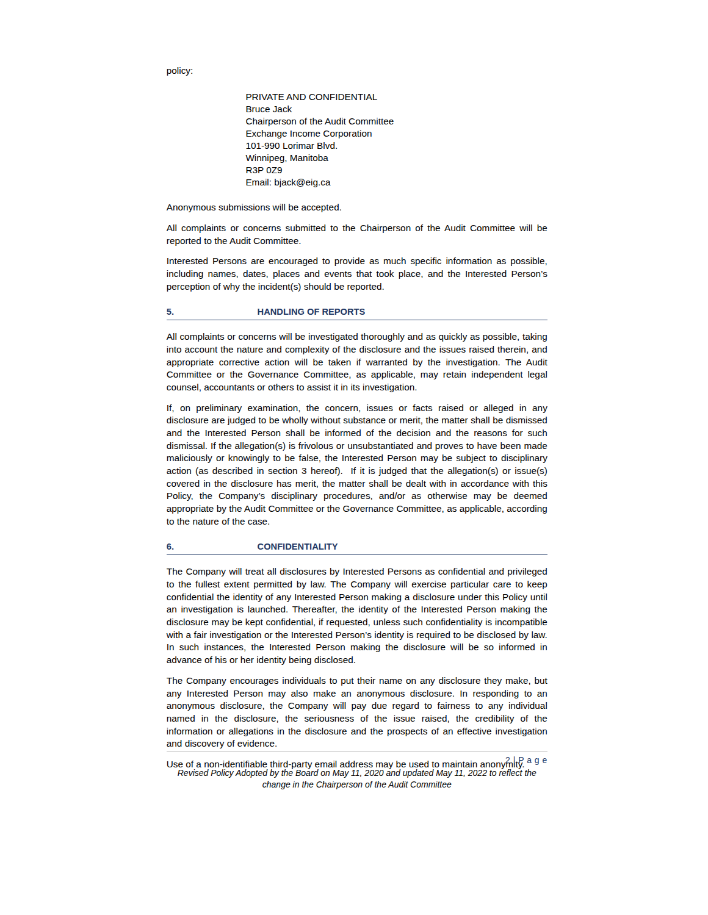policy:
PRIVATE AND CONFIDENTIAL
Bruce Jack
Chairperson of the Audit Committee
Exchange Income Corporation
101-990 Lorimar Blvd.
Winnipeg, Manitoba
R3P 0Z9
Email: bjack@eig.ca
Anonymous submissions will be accepted.
All complaints or concerns submitted to the Chairperson of the Audit Committee will be reported to the Audit Committee.
Interested Persons are encouraged to provide as much specific information as possible, including names, dates, places and events that took place, and the Interested Person’s perception of why the incident(s) should be reported.
5. HANDLING OF REPORTS
All complaints or concerns will be investigated thoroughly and as quickly as possible, taking into account the nature and complexity of the disclosure and the issues raised therein, and appropriate corrective action will be taken if warranted by the investigation. The Audit Committee or the Governance Committee, as applicable, may retain independent legal counsel, accountants or others to assist it in its investigation.
If, on preliminary examination, the concern, issues or facts raised or alleged in any disclosure are judged to be wholly without substance or merit, the matter shall be dismissed and the Interested Person shall be informed of the decision and the reasons for such dismissal. If the allegation(s) is frivolous or unsubstantiated and proves to have been made maliciously or knowingly to be false, the Interested Person may be subject to disciplinary action (as described in section 3 hereof). If it is judged that the allegation(s) or issue(s) covered in the disclosure has merit, the matter shall be dealt with in accordance with this Policy, the Company’s disciplinary procedures, and/or as otherwise may be deemed appropriate by the Audit Committee or the Governance Committee, as applicable, according to the nature of the case.
6. CONFIDENTIALITY
The Company will treat all disclosures by Interested Persons as confidential and privileged to the fullest extent permitted by law. The Company will exercise particular care to keep confidential the identity of any Interested Person making a disclosure under this Policy until an investigation is launched. Thereafter, the identity of the Interested Person making the disclosure may be kept confidential, if requested, unless such confidentiality is incompatible with a fair investigation or the Interested Person’s identity is required to be disclosed by law. In such instances, the Interested Person making the disclosure will be so informed in advance of his or her identity being disclosed.
The Company encourages individuals to put their name on any disclosure they make, but any Interested Person may also make an anonymous disclosure. In responding to an anonymous disclosure, the Company will pay due regard to fairness to any individual named in the disclosure, the seriousness of the issue raised, the credibility of the information or allegations in the disclosure and the prospects of an effective investigation and discovery of evidence.
Use of a non-identifiable third-party email address may be used to maintain anonymity.
2 | P a g e
Revised Policy Adopted by the Board on May 11, 2020 and updated May 11, 2022 to reflect the change in the Chairperson of the Audit Committee